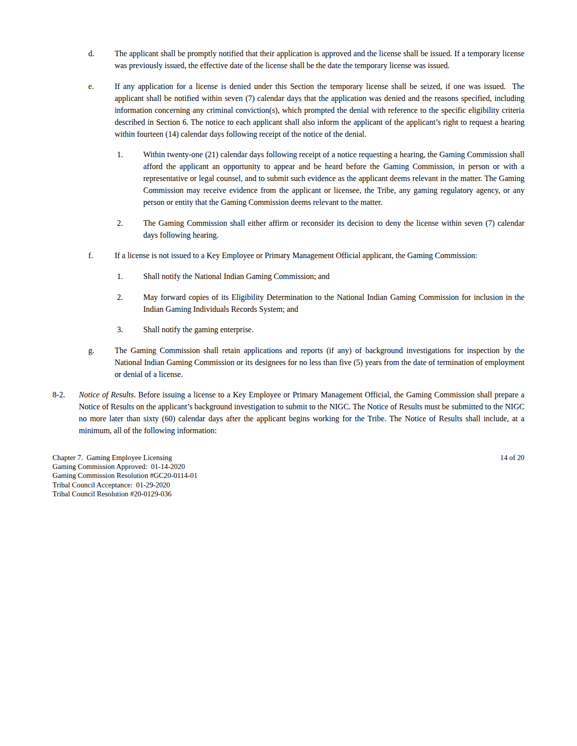d.
The applicant shall be promptly notified that their application is approved and the license shall be issued. If a temporary license was previously issued, the effective date of the license shall be the date the temporary license was issued.
e.
If any application for a license is denied under this Section the temporary license shall be seized, if one was issued. The applicant shall be notified within seven (7) calendar days that the application was denied and the reasons specified, including information concerning any criminal conviction(s), which prompted the denial with reference to the specific eligibility criteria described in Section 6. The notice to each applicant shall also inform the applicant of the applicant’s right to request a hearing within fourteen (14) calendar days following receipt of the notice of the denial.
1.
Within twenty-one (21) calendar days following receipt of a notice requesting a hearing, the Gaming Commission shall afford the applicant an opportunity to appear and be heard before the Gaming Commission, in person or with a representative or legal counsel, and to submit such evidence as the applicant deems relevant in the matter. The Gaming Commission may receive evidence from the applicant or licensee, the Tribe, any gaming regulatory agency, or any person or entity that the Gaming Commission deems relevant to the matter.
2.
The Gaming Commission shall either affirm or reconsider its decision to deny the license within seven (7) calendar days following hearing.
f.
If a license is not issued to a Key Employee or Primary Management Official applicant, the Gaming Commission:
1.
Shall notify the National Indian Gaming Commission; and
2.
May forward copies of its Eligibility Determination to the National Indian Gaming Commission for inclusion in the Indian Gaming Individuals Records System; and
3.
Shall notify the gaming enterprise.
g.
The Gaming Commission shall retain applications and reports (if any) of background investigations for inspection by the National Indian Gaming Commission or its designees for no less than five (5) years from the date of termination of employment or denial of a license.
8-2.
Notice of Results. Before issuing a license to a Key Employee or Primary Management Official, the Gaming Commission shall prepare a Notice of Results on the applicant’s background investigation to submit to the NIGC. The Notice of Results must be submitted to the NIGC no more later than sixty (60) calendar days after the applicant begins working for the Tribe. The Notice of Results shall include, at a minimum, all of the following information:
Chapter 7. Gaming Employee Licensing Gaming Commission Approved: 01-14-2020 Gaming Commission Resolution #GC20-0114-01 Tribal Council Acceptance: 01-29-2020 Tribal Council Resolution #20-0129-036
14 of 20